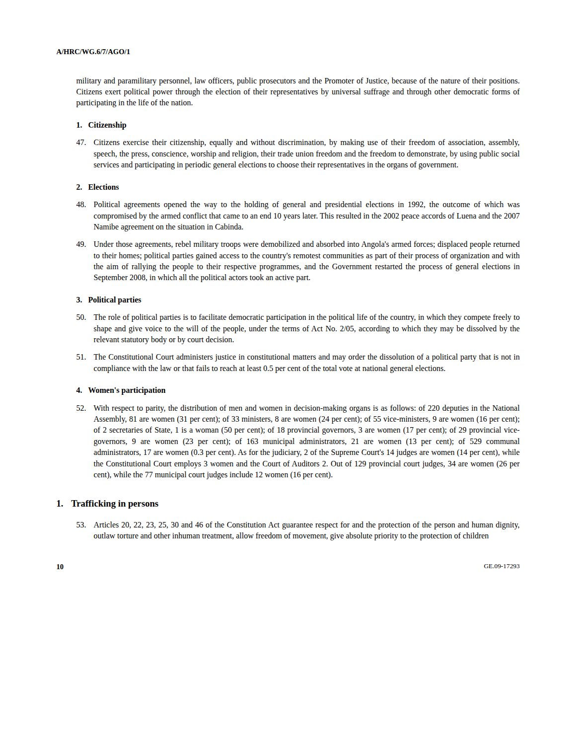A/HRC/WG.6/7/AGO/1
military and paramilitary personnel, law officers, public prosecutors and the Promoter of Justice, because of the nature of their positions. Citizens exert political power through the election of their representatives by universal suffrage and through other democratic forms of participating in the life of the nation.
1. Citizenship
47.
Citizens exercise their citizenship, equally and without discrimination, by making use of their freedom of association, assembly, speech, the press, conscience, worship and religion, their trade union freedom and the freedom to demonstrate, by using public social services and participating in periodic general elections to choose their representatives in the organs of government.
2. Elections
48.
Political agreements opened the way to the holding of general and presidential elections in 1992, the outcome of which was compromised by the armed conflict that came to an end 10 years later. This resulted in the 2002 peace accords of Luena and the 2007 Namibe agreement on the situation in Cabinda.
49.
Under those agreements, rebel military troops were demobilized and absorbed into Angola's armed forces; displaced people returned to their homes; political parties gained access to the country's remotest communities as part of their process of organization and with the aim of rallying the people to their respective programmes, and the Government restarted the process of general elections in September 2008, in which all the political actors took an active part.
3. Political parties
50.
The role of political parties is to facilitate democratic participation in the political life of the country, in which they compete freely to shape and give voice to the will of the people, under the terms of Act No. 2/05, according to which they may be dissolved by the relevant statutory body or by court decision.
51.
The Constitutional Court administers justice in constitutional matters and may order the dissolution of a political party that is not in compliance with the law or that fails to reach at least 0.5 per cent of the total vote at national general elections.
4. Women's participation
52.
With respect to parity, the distribution of men and women in decision-making organs is as follows: of 220 deputies in the National Assembly, 81 are women (31 per cent); of 33 ministers, 8 are women (24 per cent); of 55 vice-ministers, 9 are women (16 per cent); of 2 secretaries of State, 1 is a woman (50 per cent); of 18 provincial governors, 3 are women (17 per cent); of 29 provincial vice-governors, 9 are women (23 per cent); of 163 municipal administrators, 21 are women (13 per cent); of 529 communal administrators, 17 are women (0.3 per cent). As for the judiciary, 2 of the Supreme Court's 14 judges are women (14 per cent), while the Constitutional Court employs 3 women and the Court of Auditors 2. Out of 129 provincial court judges, 34 are women (26 per cent), while the 77 municipal court judges include 12 women (16 per cent).
1. Trafficking in persons
53.
Articles 20, 22, 23, 25, 30 and 46 of the Constitution Act guarantee respect for and the protection of the person and human dignity, outlaw torture and other inhuman treatment, allow freedom of movement, give absolute priority to the protection of children
10
GE.09-17293